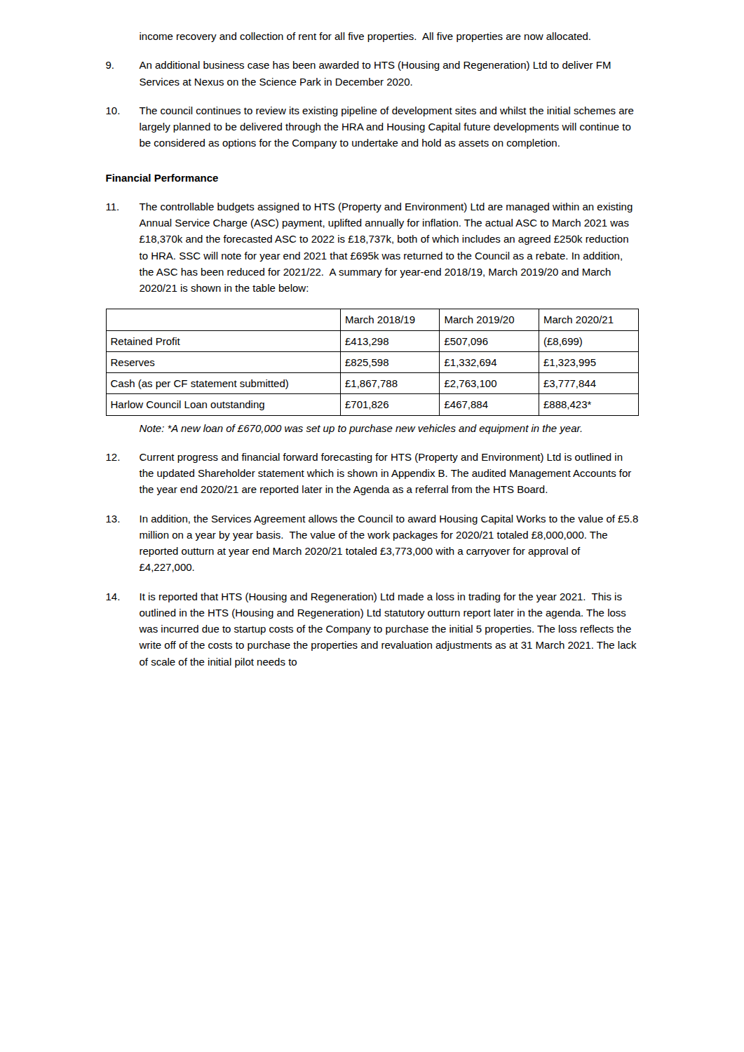income recovery and collection of rent for all five properties. All five properties are now allocated.
9. An additional business case has been awarded to HTS (Housing and Regeneration) Ltd to deliver FM Services at Nexus on the Science Park in December 2020.
10. The council continues to review its existing pipeline of development sites and whilst the initial schemes are largely planned to be delivered through the HRA and Housing Capital future developments will continue to be considered as options for the Company to undertake and hold as assets on completion.
Financial Performance
11. The controllable budgets assigned to HTS (Property and Environment) Ltd are managed within an existing Annual Service Charge (ASC) payment, uplifted annually for inflation. The actual ASC to March 2021 was £18,370k and the forecasted ASC to 2022 is £18,737k, both of which includes an agreed £250k reduction to HRA. SSC will note for year end 2021 that £695k was returned to the Council as a rebate. In addition, the ASC has been reduced for 2021/22. A summary for year-end 2018/19, March 2019/20 and March 2020/21 is shown in the table below:
| | March 2018/19 | March 2019/20 | March 2020/21 |
| Retained Profit | £413,298 | £507,096 | (£8,699) |
| Reserves | £825,598 | £1,332,694 | £1,323,995 |
| Cash (as per CF statement submitted) | £1,867,788 | £2,763,100 | £3,777,844 |
| Harlow Council Loan outstanding | £701,826 | £467,884 | £888,423* |
Note: *A new loan of £670,000 was set up to purchase new vehicles and equipment in the year.
12. Current progress and financial forward forecasting for HTS (Property and Environment) Ltd is outlined in the updated Shareholder statement which is shown in Appendix B. The audited Management Accounts for the year end 2020/21 are reported later in the Agenda as a referral from the HTS Board.
13. In addition, the Services Agreement allows the Council to award Housing Capital Works to the value of £5.8 million on a year by year basis. The value of the work packages for 2020/21 totaled £8,000,000. The reported outturn at year end March 2020/21 totaled £3,773,000 with a carryover for approval of £4,227,000.
14. It is reported that HTS (Housing and Regeneration) Ltd made a loss in trading for the year 2021. This is outlined in the HTS (Housing and Regeneration) Ltd statutory outturn report later in the agenda. The loss was incurred due to startup costs of the Company to purchase the initial 5 properties. The loss reflects the write off of the costs to purchase the properties and revaluation adjustments as at 31 March 2021. The lack of scale of the initial pilot needs to